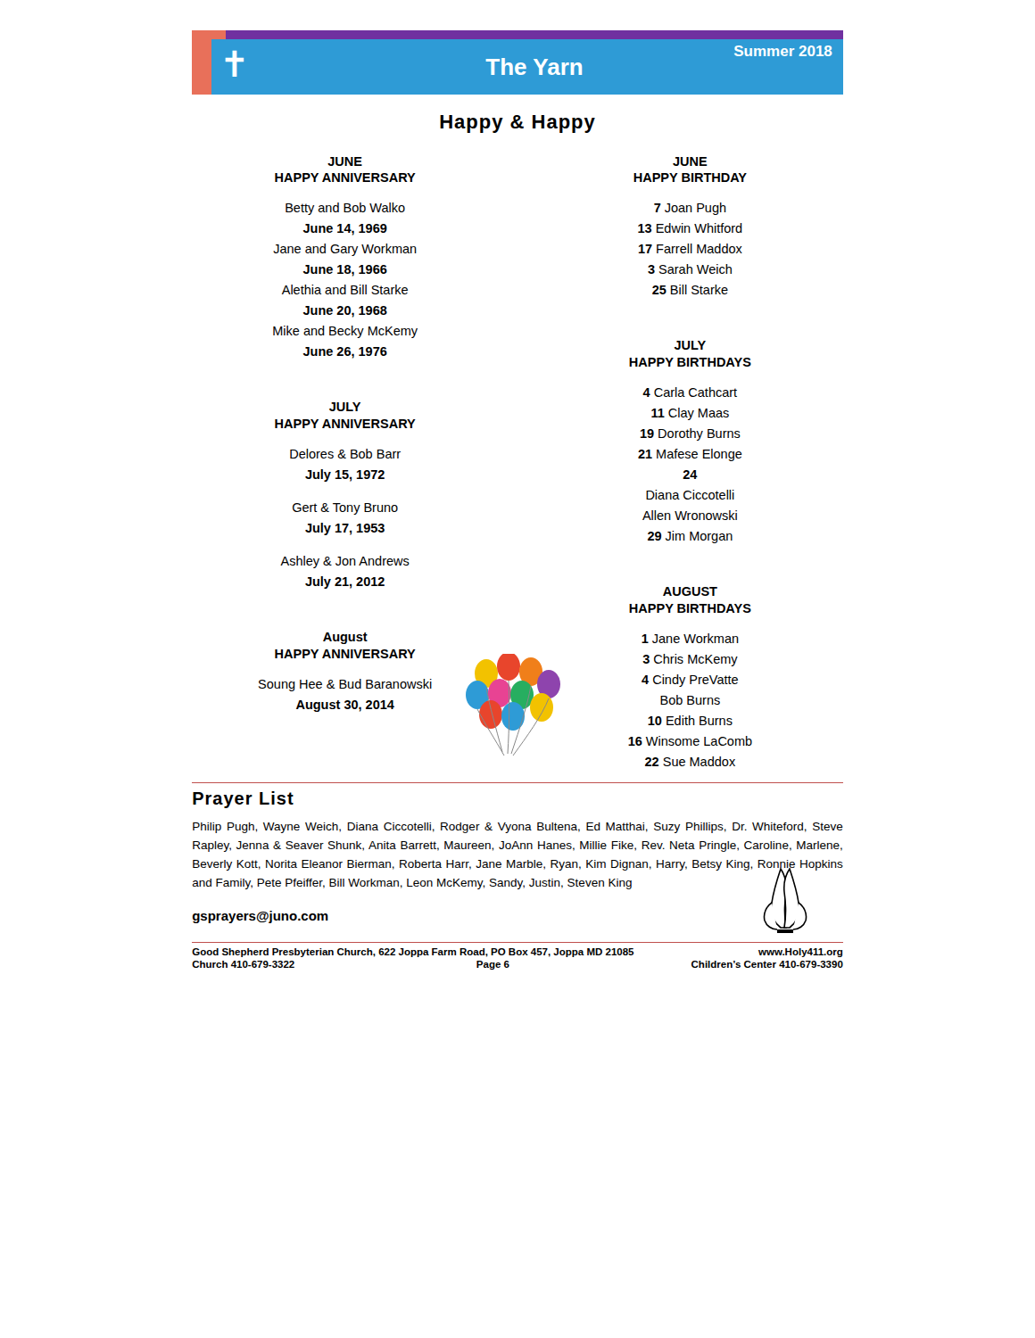Summer 2018 The Yarn
✝
Happy & Happy
JUNE
HAPPY ANNIVERSARY
Betty and Bob Walko
June 14, 1969
Jane and Gary Workman
June 18, 1966
Alethia and Bill Starke
June 20, 1968
Mike and Becky McKemy
June 26, 1976
JULY
HAPPY ANNIVERSARY
Delores & Bob Barr
July 15, 1972
Gert & Tony Bruno
July 17, 1953
Ashley & Jon Andrews
July 21, 2012
August
HAPPY ANNIVERSARY
Soung Hee & Bud Baranowski
August 30, 2014
JUNE
HAPPY BIRTHDAY
7 Joan Pugh
13 Edwin Whitford
17 Farrell Maddox
3 Sarah Weich
25 Bill Starke
JULY
HAPPY BIRTHDAYS
4 Carla Cathcart
11 Clay Maas
19 Dorothy Burns
21 Mafese Elonge
24
Diana Ciccotelli
Allen Wronowski
29 Jim Morgan
AUGUST
HAPPY BIRTHDAYS
1 Jane Workman
3 Chris McKemy
4 Cindy PreVatte
Bob Burns
10 Edith Burns
16 Winsome LaComb
22 Sue Maddox
Prayer List
Philip Pugh, Wayne Weich, Diana Ciccotelli, Rodger & Vyona Bultena, Ed Matthai, Suzy Phillips, Dr. Whiteford, Steve Rapley, Jenna & Seaver Shunk, Anita Barrett, Maureen, JoAnn Hanes, Millie Fike, Rev. Neta Pringle, Caroline, Marlene, Beverly Kott, Norita Eleanor Bierman, Roberta Harr, Jane Marble, Ryan, Kim Dignan, Harry, Betsy King, Ronnie Hopkins and Family, Pete Pfeiffer, Bill Workman, Leon McKemy, Sandy, Justin, Steven King
gsprayers@juno.com
Good Shepherd Presbyterian Church, 622 Joppa Farm Road, PO Box 457, Joppa MD 21085 www.Holy411.org
Church 410-679-3322 Page 6 Children’s Center 410-679-3390